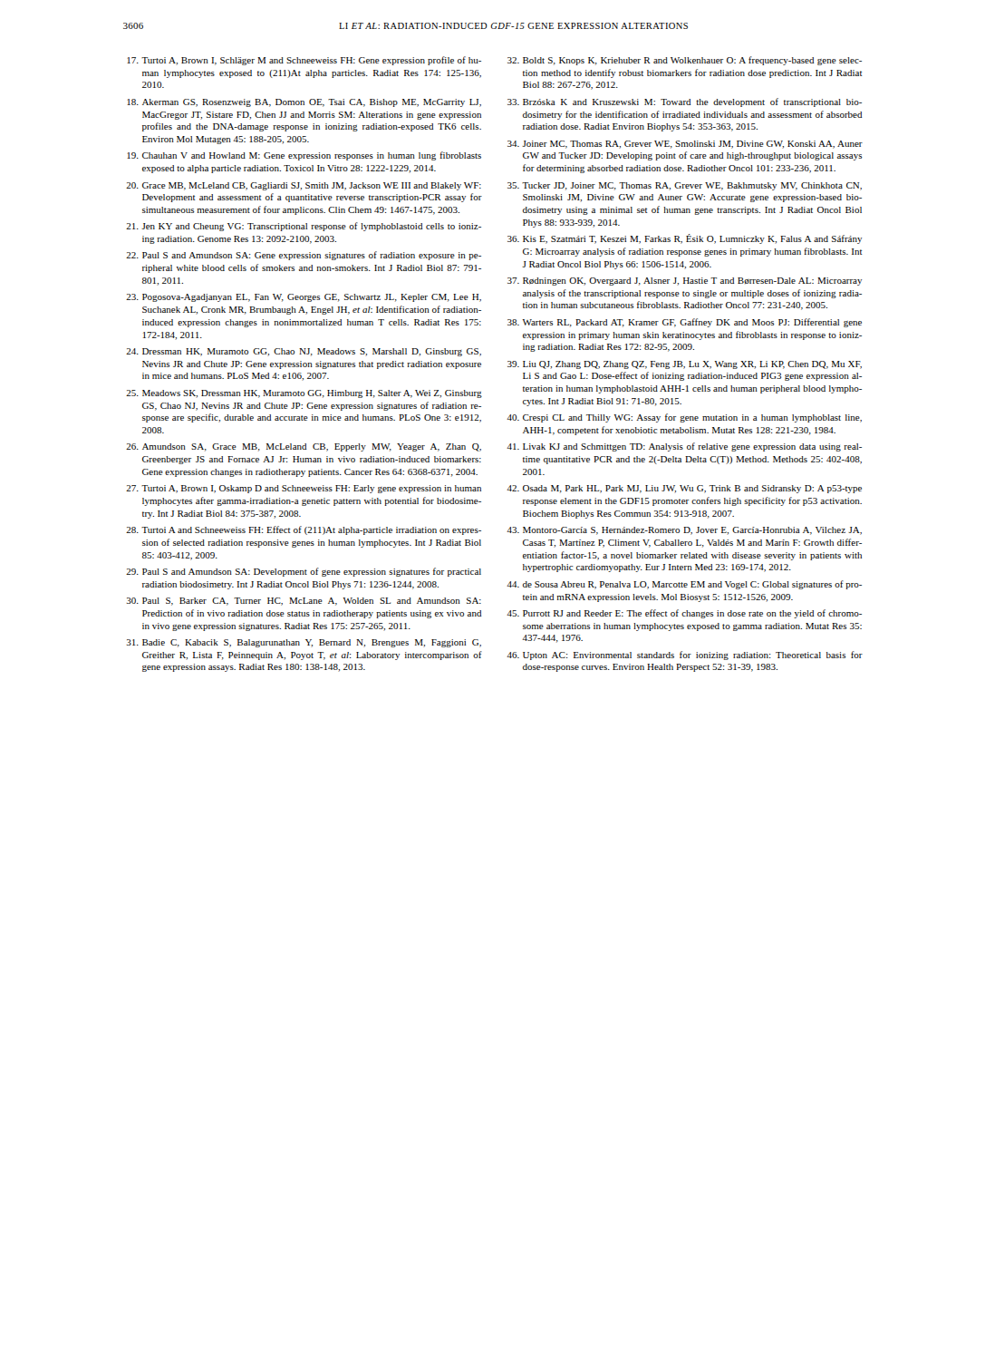3606 LI et al: RADIATION-INDUCED GDF-15 GENE EXPRESSION ALTERATIONS
Turtoi A, Brown I, Schläger M and Schneeweiss FH: Gene expression profile of human lymphocytes exposed to (211)At alpha particles. Radiat Res 174: 125-136, 2010.
Akerman GS, Rosenzweig BA, Domon OE, Tsai CA, Bishop ME, McGarrity LJ, MacGregor JT, Sistare FD, Chen JJ and Morris SM: Alterations in gene expression profiles and the DNA-damage response in ionizing radiation-exposed TK6 cells. Environ Mol Mutagen 45: 188-205, 2005.
Chauhan V and Howland M: Gene expression responses in human lung fibroblasts exposed to alpha particle radiation. Toxicol In Vitro 28: 1222-1229, 2014.
Grace MB, McLeland CB, Gagliardi SJ, Smith JM, Jackson WE III and Blakely WF: Development and assessment of a quantitative reverse transcription-PCR assay for simultaneous measurement of four amplicons. Clin Chem 49: 1467-1475, 2003.
Jen KY and Cheung VG: Transcriptional response of lymphoblastoid cells to ionizing radiation. Genome Res 13: 2092-2100, 2003.
Paul S and Amundson SA: Gene expression signatures of radiation exposure in peripheral white blood cells of smokers and non-smokers. Int J Radiol Biol 87: 791-801, 2011.
Pogosova-Agadjanyan EL, Fan W, Georges GE, Schwartz JL, Kepler CM, Lee H, Suchanek AL, Cronk MR, Brumbaugh A, Engel JH, et al: Identification of radiation-induced expression changes in nonimmortalized human T cells. Radiat Res 175: 172-184, 2011.
Dressman HK, Muramoto GG, Chao NJ, Meadows S, Marshall D, Ginsburg GS, Nevins JR and Chute JP: Gene expression signatures that predict radiation exposure in mice and humans. PLoS Med 4: e106, 2007.
Meadows SK, Dressman HK, Muramoto GG, Himburg H, Salter A, Wei Z, Ginsburg GS, Chao NJ, Nevins JR and Chute JP: Gene expression signatures of radiation response are specific, durable and accurate in mice and humans. PLoS One 3: e1912, 2008.
Amundson SA, Grace MB, McLeland CB, Epperly MW, Yeager A, Zhan Q, Greenberger JS and Fornace AJ Jr: Human in vivo radiation-induced biomarkers: Gene expression changes in radiotherapy patients. Cancer Res 64: 6368-6371, 2004.
Turtoi A, Brown I, Oskamp D and Schneeweiss FH: Early gene expression in human lymphocytes after gamma-irradiation-a genetic pattern with potential for biodosimetry. Int J Radiat Biol 84: 375-387, 2008.
Turtoi A and Schneeweiss FH: Effect of (211)At alpha-particle irradiation on expression of selected radiation responsive genes in human lymphocytes. Int J Radiat Biol 85: 403-412, 2009.
Paul S and Amundson SA: Development of gene expression signatures for practical radiation biodosimetry. Int J Radiat Oncol Biol Phys 71: 1236-1244, 2008.
Paul S, Barker CA, Turner HC, McLane A, Wolden SL and Amundson SA: Prediction of in vivo radiation dose status in radiotherapy patients using ex vivo and in vivo gene expression signatures. Radiat Res 175: 257-265, 2011.
Badie C, Kabacik S, Balagurunathan Y, Bernard N, Brengues M, Faggioni G, Greither R, Lista F, Peinnequin A, Poyot T, et al: Laboratory intercomparison of gene expression assays. Radiat Res 180: 138-148, 2013.
Boldt S, Knops K, Kriehuber R and Wolkenhauer O: A frequency-based gene selection method to identify robust biomarkers for radiation dose prediction. Int J Radiat Biol 88: 267-276, 2012.
Brzóska K and Kruszewski M: Toward the development of transcriptional biodosimetry for the identification of irradiated individuals and assessment of absorbed radiation dose. Radiat Environ Biophys 54: 353-363, 2015.
Joiner MC, Thomas RA, Grever WE, Smolinski JM, Divine GW, Konski AA, Auner GW and Tucker JD: Developing point of care and high-throughput biological assays for determining absorbed radiation dose. Radiother Oncol 101: 233-236, 2011.
Tucker JD, Joiner MC, Thomas RA, Grever WE, Bakhmutsky MV, Chinkhota CN, Smolinski JM, Divine GW and Auner GW: Accurate gene expression-based biodosimetry using a minimal set of human gene transcripts. Int J Radiat Oncol Biol Phys 88: 933-939, 2014.
Kis E, Szatmári T, Keszei M, Farkas R, Ésik O, Lumniczky K, Falus A and Sáfrány G: Microarray analysis of radiation response genes in primary human fibroblasts. Int J Radiat Oncol Biol Phys 66: 1506-1514, 2006.
Rødningen OK, Overgaard J, Alsner J, Hastie T and Børresen-Dale AL: Microarray analysis of the transcriptional response to single or multiple doses of ionizing radiation in human subcutaneous fibroblasts. Radiother Oncol 77: 231-240, 2005.
Warters RL, Packard AT, Kramer GF, Gaffney DK and Moos PJ: Differential gene expression in primary human skin keratinocytes and fibroblasts in response to ionizing radiation. Radiat Res 172: 82-95, 2009.
Liu QJ, Zhang DQ, Zhang QZ, Feng JB, Lu X, Wang XR, Li KP, Chen DQ, Mu XF, Li S and Gao L: Dose-effect of ionizing radiation-induced PIG3 gene expression alteration in human lymphoblastoid AHH-1 cells and human peripheral blood lymphocytes. Int J Radiat Biol 91: 71-80, 2015.
Crespi CL and Thilly WG: Assay for gene mutation in a human lymphoblast line, AHH-1, competent for xenobiotic metabolism. Mutat Res 128: 221-230, 1984.
Livak KJ and Schmittgen TD: Analysis of relative gene expression data using real-time quantitative PCR and the 2(-Delta Delta C(T)) Method. Methods 25: 402-408, 2001.
Osada M, Park HL, Park MJ, Liu JW, Wu G, Trink B and Sidransky D: A p53-type response element in the GDF15 promoter confers high specificity for p53 activation. Biochem Biophys Res Commun 354: 913-918, 2007.
Montoro-García S, Hernández-Romero D, Jover E, García-Honrubia A, Vilchez JA, Casas T, Martínez P, Climent V, Caballero L, Valdés M and Marín F: Growth differentiation factor-15, a novel biomarker related with disease severity in patients with hypertrophic cardiomyopathy. Eur J Intern Med 23: 169-174, 2012.
de Sousa Abreu R, Penalva LO, Marcotte EM and Vogel C: Global signatures of protein and mRNA expression levels. Mol Biosyst 5: 1512-1526, 2009.
Purrott RJ and Reeder E: The effect of changes in dose rate on the yield of chromosome aberrations in human lymphocytes exposed to gamma radiation. Mutat Res 35: 437-444, 1976.
Upton AC: Environmental standards for ionizing radiation: Theoretical basis for dose-response curves. Environ Health Perspect 52: 31-39, 1983.